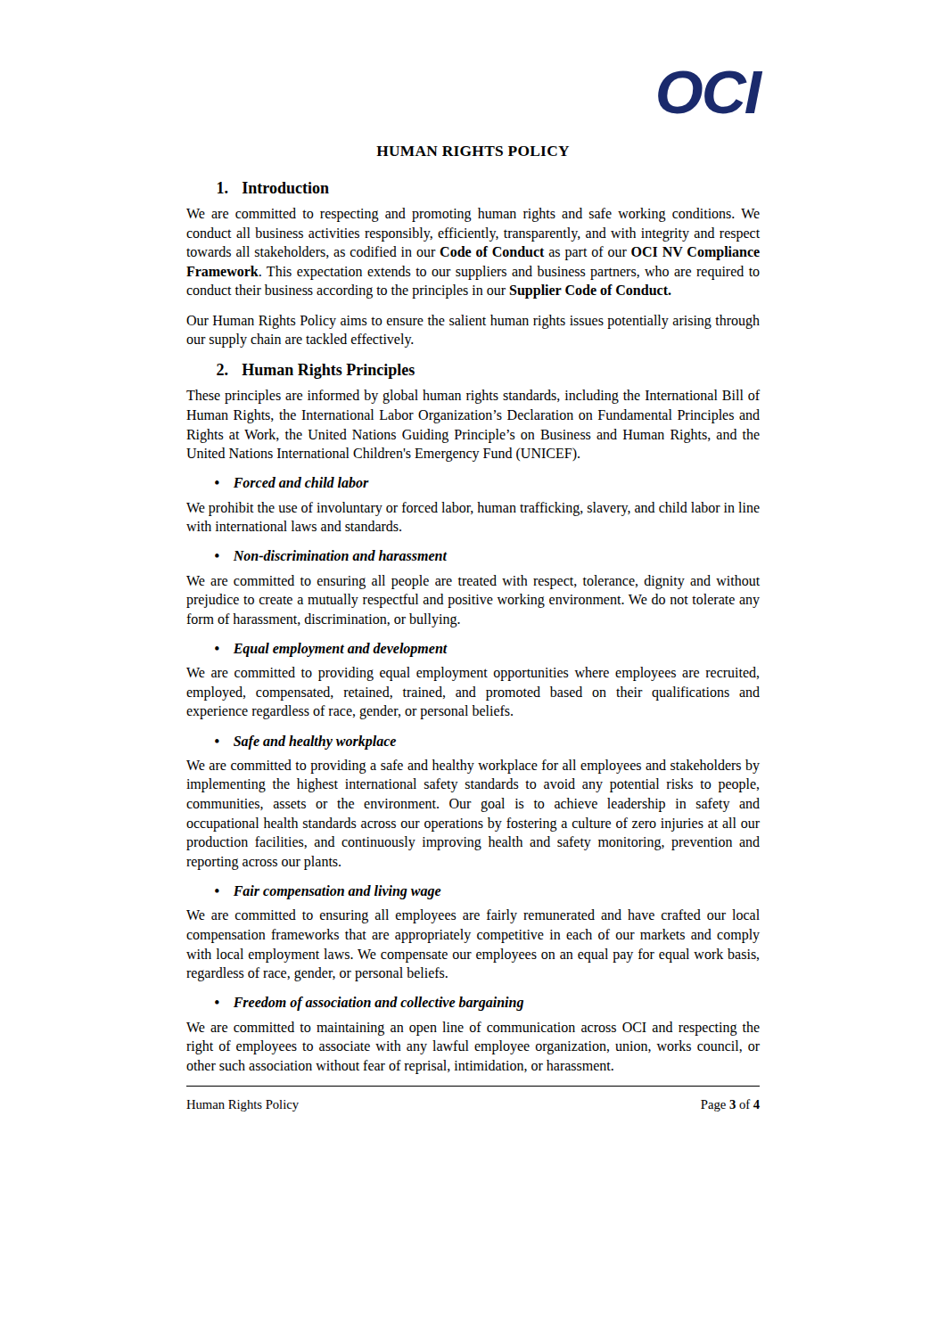OCI
HUMAN RIGHTS POLICY
1. Introduction
We are committed to respecting and promoting human rights and safe working conditions. We conduct all business activities responsibly, efficiently, transparently, and with integrity and respect towards all stakeholders, as codified in our Code of Conduct as part of our OCI NV Compliance Framework. This expectation extends to our suppliers and business partners, who are required to conduct their business according to the principles in our Supplier Code of Conduct.
Our Human Rights Policy aims to ensure the salient human rights issues potentially arising through our supply chain are tackled effectively.
2. Human Rights Principles
These principles are informed by global human rights standards, including the International Bill of Human Rights, the International Labor Organization’s Declaration on Fundamental Principles and Rights at Work, the United Nations Guiding Principle’s on Business and Human Rights, and the United Nations International Children's Emergency Fund (UNICEF).
Forced and child labor
We prohibit the use of involuntary or forced labor, human trafficking, slavery, and child labor in line with international laws and standards.
Non-discrimination and harassment
We are committed to ensuring all people are treated with respect, tolerance, dignity and without prejudice to create a mutually respectful and positive working environment. We do not tolerate any form of harassment, discrimination, or bullying.
Equal employment and development
We are committed to providing equal employment opportunities where employees are recruited, employed, compensated, retained, trained, and promoted based on their qualifications and experience regardless of race, gender, or personal beliefs.
Safe and healthy workplace
We are committed to providing a safe and healthy workplace for all employees and stakeholders by implementing the highest international safety standards to avoid any potential risks to people, communities, assets or the environment. Our goal is to achieve leadership in safety and occupational health standards across our operations by fostering a culture of zero injuries at all our production facilities, and continuously improving health and safety monitoring, prevention and reporting across our plants.
Fair compensation and living wage
We are committed to ensuring all employees are fairly remunerated and have crafted our local compensation frameworks that are appropriately competitive in each of our markets and comply with local employment laws. We compensate our employees on an equal pay for equal work basis, regardless of race, gender, or personal beliefs.
Freedom of association and collective bargaining
We are committed to maintaining an open line of communication across OCI and respecting the right of employees to associate with any lawful employee organization, union, works council, or other such association without fear of reprisal, intimidation, or harassment.
Human Rights Policy
Page 3 of 4